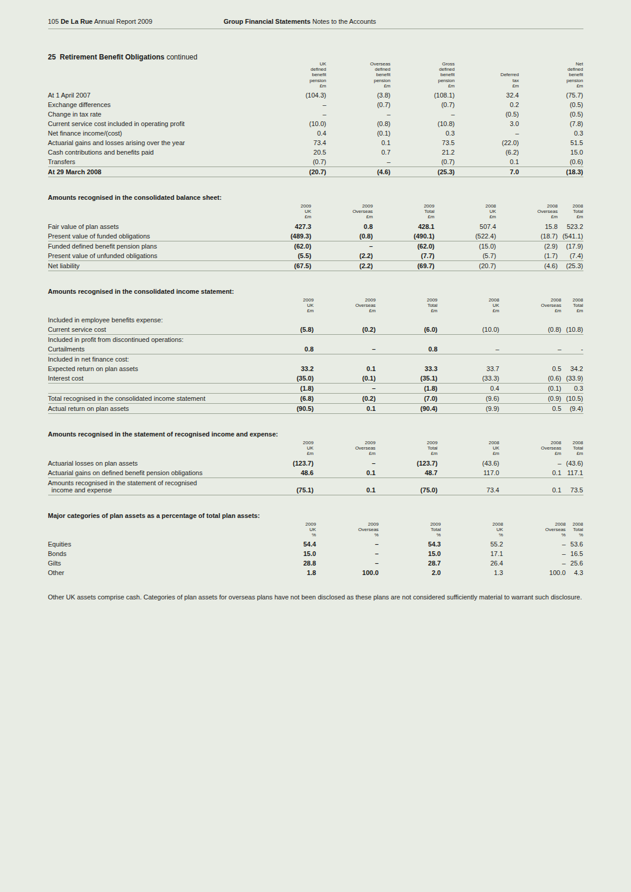105 De La Rue Annual Report 2009
Group Financial Statements Notes to the Accounts
25 Retirement Benefit Obligations continued
| | UK defined benefit pension £m | Overseas defined benefit pension £m | Gross defined benefit pension £m | Deferred tax £m | Net defined benefit pension £m |
| --- | --- | --- | --- | --- | --- |
| At 1 April 2007 | (104.3) | (3.8) | (108.1) | 32.4 | (75.7) |
| Exchange differences | – | (0.7) | (0.7) | 0.2 | (0.5) |
| Change in tax rate | – | – | – | (0.5) | (0.5) |
| Current service cost included in operating profit | (10.0) | (0.8) | (10.8) | 3.0 | (7.8) |
| Net finance income/(cost) | 0.4 | (0.1) | 0.3 | – | 0.3 |
| Actuarial gains and losses arising over the year | 73.4 | 0.1 | 73.5 | (22.0) | 51.5 |
| Cash contributions and benefits paid | 20.5 | 0.7 | 21.2 | (6.2) | 15.0 |
| Transfers | (0.7) | – | (0.7) | 0.1 | (0.6) |
| At 29 March 2008 | (20.7) | (4.6) | (25.3) | 7.0 | (18.3) |
Amounts recognised in the consolidated balance sheet:
| | 2009 UK £m | 2009 Overseas £m | 2009 Total £m | 2008 UK £m | 2008 Overseas £m | 2008 Total £m |
| --- | --- | --- | --- | --- | --- | --- |
| Fair value of plan assets | 427.3 | 0.8 | 428.1 | 507.4 | 15.8 | 523.2 |
| Present value of funded obligations | (489.3) | (0.8) | (490.1) | (522.4) | (18.7) | (541.1) |
| Funded defined benefit pension plans | (62.0) | – | (62.0) | (15.0) | (2.9) | (17.9) |
| Present value of unfunded obligations | (5.5) | (2.2) | (7.7) | (5.7) | (1.7) | (7.4) |
| Net liability | (67.5) | (2.2) | (69.7) | (20.7) | (4.6) | (25.3) |
Amounts recognised in the consolidated income statement:
| | 2009 UK £m | 2009 Overseas £m | 2009 Total £m | 2008 UK £m | 2008 Overseas £m | 2008 Total £m |
| --- | --- | --- | --- | --- | --- | --- |
| Included in employee benefits expense: | | | | | | |
| Current service cost | (5.8) | (0.2) | (6.0) | (10.0) | (0.8) | (10.8) |
| Included in profit from discontinued operations: | | | | | | |
| Curtailments | 0.8 | – | 0.8 | – | – | - |
| Included in net finance cost: | | | | | | |
| Expected return on plan assets | 33.2 | 0.1 | 33.3 | 33.7 | 0.5 | 34.2 |
| Interest cost | (35.0) | (0.1) | (35.1) | (33.3) | (0.6) | (33.9) |
| | (1.8) | – | (1.8) | 0.4 | (0.1) | 0.3 |
| Total recognised in the consolidated income statement | (6.8) | (0.2) | (7.0) | (9.6) | (0.9) | (10.5) |
| Actual return on plan assets | (90.5) | 0.1 | (90.4) | (9.9) | 0.5 | (9.4) |
Amounts recognised in the statement of recognised income and expense:
| | 2009 UK £m | 2009 Overseas £m | 2009 Total £m | 2008 UK £m | 2008 Overseas £m | 2008 Total £m |
| --- | --- | --- | --- | --- | --- | --- |
| Actuarial losses on plan assets | (123.7) | – | (123.7) | (43.6) | – | (43.6) |
| Actuarial gains on defined benefit pension obligations | 48.6 | 0.1 | 48.7 | 117.0 | 0.1 | 117.1 |
| Amounts recognised in the statement of recognised income and expense | (75.1) | 0.1 | (75.0) | 73.4 | 0.1 | 73.5 |
Major categories of plan assets as a percentage of total plan assets:
| | 2009 UK % | 2009 Overseas % | 2009 Total % | 2008 UK % | 2008 Overseas % | 2008 Total % |
| --- | --- | --- | --- | --- | --- | --- |
| Equities | 54.4 | – | 54.3 | 55.2 | – | 53.6 |
| Bonds | 15.0 | – | 15.0 | 17.1 | – | 16.5 |
| Gilts | 28.8 | – | 28.7 | 26.4 | – | 25.6 |
| Other | 1.8 | 100.0 | 2.0 | 1.3 | 100.0 | 4.3 |
Other UK assets comprise cash. Categories of plan assets for overseas plans have not been disclosed as these plans are not considered sufficiently material to warrant such disclosure.